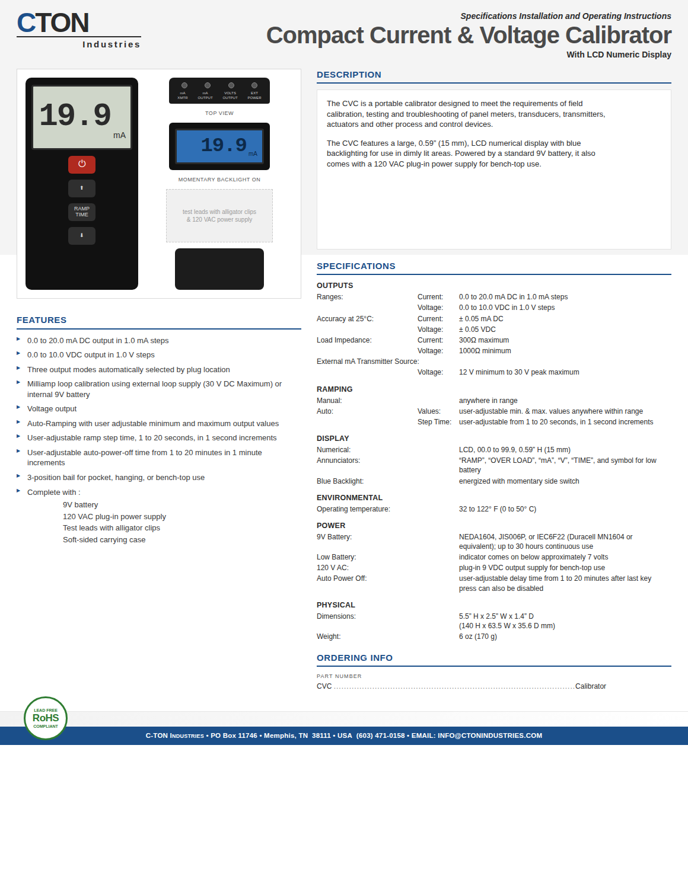CTON
Industries
Specifications Installation and Operating Instructions
Compact Current & Voltage Calibrator
With LCD Numeric Display
19.9 mA
⏻
⬆
RAMP
TIME
⬇
mA
XMTR mA
OUTPUT VOLTS
OUTPUT EXT
POWER
TOP VIEW
19.9 mA
MOMENTARY BACKLIGHT ON
test leads with alligator clips
& 120 VAC power supply
FEATURES
0.0 to 20.0 mA DC output in 1.0 mA steps
0.0 to 10.0 VDC output in 1.0 V steps
Three output modes automatically selected by plug location
Milliamp loop calibration using external loop supply (30 V DC Maximum) or internal 9V battery
Voltage output
Auto-Ramping with user adjustable minimum and maximum output values
User-adjustable ramp step time, 1 to 20 seconds, in 1 second increments
User-adjustable auto-power-off time from 1 to 20 minutes in 1 minute increments
3-position bail for pocket, hanging, or bench-top use
Complete with :
9V battery
120 VAC plug-in power supply
Test leads with alligator clips
Soft-sided carrying case
DESCRIPTION
The CVC is a portable calibrator designed to meet the requirements of field calibration, testing and troubleshooting of panel meters, transducers, transmitters, actuators and other process and control devices.
The CVC features a large, 0.59” (15 mm), LCD numerical display with blue backlighting for use in dimly lit areas. Powered by a standard 9V battery, it also comes with a 120 VAC plug-in power supply for bench-top use.
SPECIFICATIONS
OUTPUTS
| Ranges: | Current: | 0.0 to 20.0 mA DC in 1.0 mA steps |
| | Voltage: | 0.0 to 10.0 VDC in 1.0 V steps |
| Accuracy at 25°C: | Current: | ± 0.05 mA DC |
| | Voltage: | ± 0.05 VDC |
| Load Impedance: | Current: | 300Ω maximum |
| | Voltage: | 1000Ω minimum |
| External mA Transmitter Source: | |
| | Voltage: | 12 V minimum to 30 V peak maximum |
RAMPING
| Manual: | | anywhere in range |
| Auto: | Values: | user-adjustable min. & max. values anywhere within range |
| | Step Time: | user-adjustable from 1 to 20 seconds, in 1 second increments |
DISPLAY
| Numerical: | | LCD, 00.0 to 99.9, 0.59” H (15 mm) |
| Annunciators: | | “RAMP”, “OVER LOAD”, “mA”, “V”, “TIME”, and symbol for low battery |
| Blue Backlight: | | energized with momentary side switch |
ENVIRONMENTAL
| Operating temperature: | | 32 to 122° F (0 to 50° C) |
POWER
| 9V Battery: | | NEDA1604, JIS006P, or IEC6F22 (Duracell MN1604 or equivalent); up to 30 hours continuous use |
| Low Battery: | | indicator comes on below approximately 7 volts |
| 120 V AC: | | plug-in 9 VDC output supply for bench-top use |
| Auto Power Off: | | user-adjustable delay time from 1 to 20 minutes after last key press can also be disabled |
PHYSICAL
| Dimensions: | | 5.5” H x 2.5” W x 1.4” D (140 H x 63.5 W x 35.6 D mm) |
| Weight: | | 6 oz (170 g) |
ORDERING INFO
PART NUMBER
CVC .............................................................................................. Calibrator
LEAD FREE
RoHS
COMPLIANT
C-TON INDUSTRIES • PO Box 11746 • Memphis, TN 38111 • USA (603) 471-0158 • EMAIL: INFO@CTONINDUSTRIES.COM